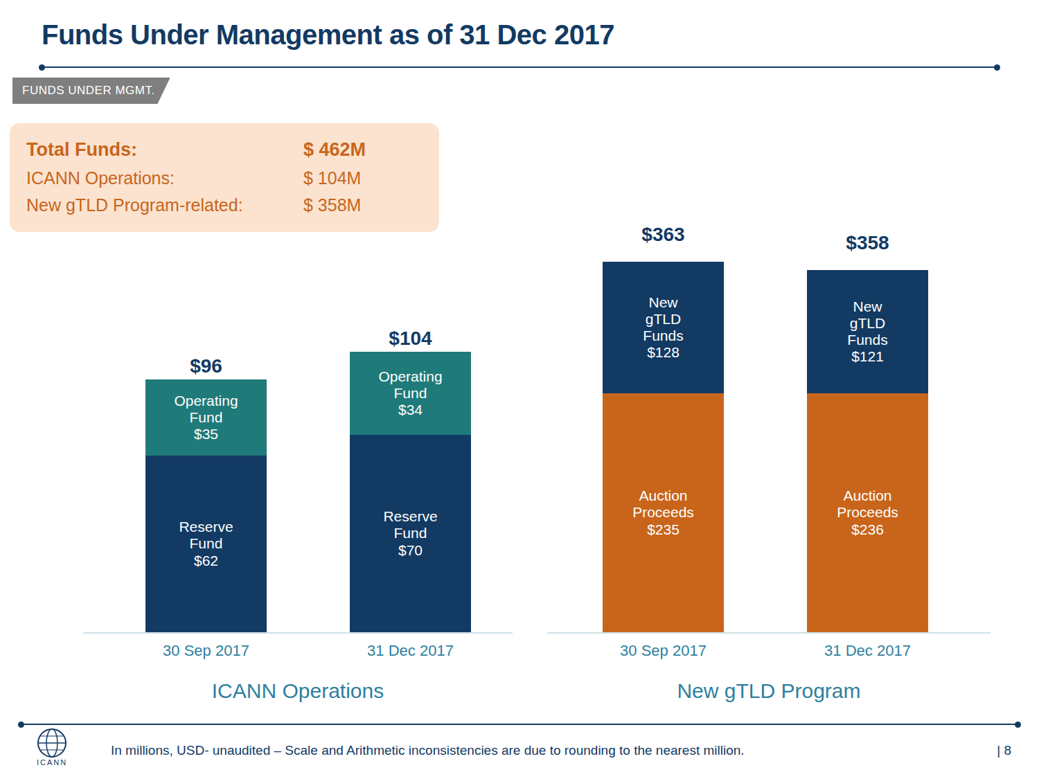Funds Under Management as of 31 Dec 2017
FUNDS UNDER MGMT.
Total Funds:
$ 462M
ICANN Operations:
$ 104M
New gTLD Program-related:
$ 358M
$96
Operating
Fund
$35
Reserve
Fund
$62
30 Sep 2017
$104
Operating
Fund
$34
Reserve
Fund
$70
31 Dec 2017
ICANN Operations
$363
New
gTLD
Funds
$128
Auction
Proceeds
$235
30 Sep 2017
$358
New
gTLD
Funds
$121
Auction
Proceeds
$236
31 Dec 2017
New gTLD Program
In millions, USD- unaudited – Scale and Arithmetic inconsistencies are due to rounding to the nearest million.
| 8
ICANN